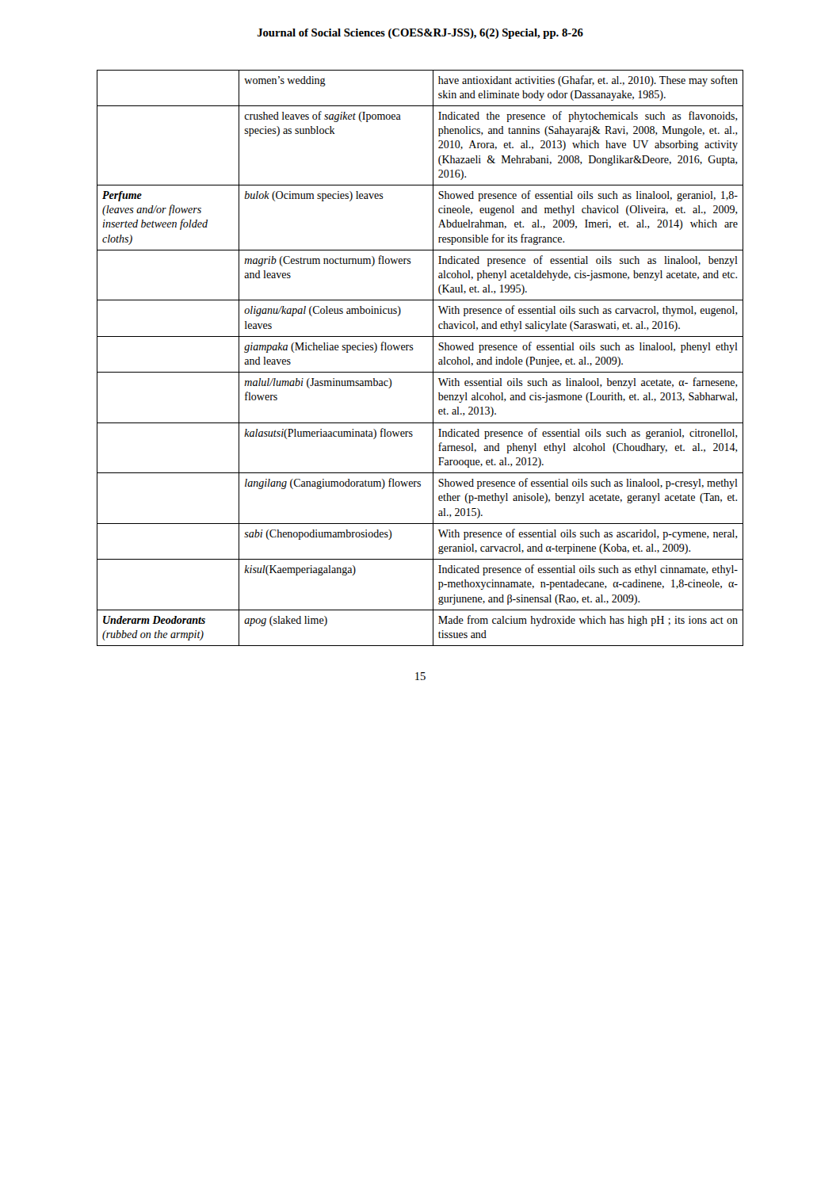Journal of Social Sciences (COES&RJ-JSS), 6(2) Special, pp. 8-26
| | women’s wedding | have antioxidant activities (Ghafar, et. al., 2010). These may soften skin and eliminate body odor (Dassanayake, 1985). |
| | crushed leaves of sagiket (Ipomoea species) as sunblock | Indicated the presence of phytochemicals such as flavonoids, phenolics, and tannins (Sahayaraj& Ravi, 2008, Mungole, et. al., 2010, Arora, et. al., 2013) which have UV absorbing activity (Khazaeli & Mehrabani, 2008, Donglikar&Deore, 2016, Gupta, 2016). |
| Perfume (leaves and/or flowers inserted between folded cloths) | bulok (Ocimum species) leaves | Showed presence of essential oils such as linalool, geraniol, 1,8-cineole, eugenol and methyl chavicol (Oliveira, et. al., 2009, Abduelrahman, et. al., 2009, Imeri, et. al., 2014) which are responsible for its fragrance. |
| | magrib (Cestrum nocturnum) flowers and leaves | Indicated presence of essential oils such as linalool, benzyl alcohol, phenyl acetaldehyde, cis-jasmone, benzyl acetate, and etc. (Kaul, et. al., 1995). |
| | oliganu/kapal (Coleus amboinicus) leaves | With presence of essential oils such as carvacrol, thymol, eugenol, chavicol, and ethyl salicylate (Saraswati, et. al., 2016). |
| | giampaka (Micheliae species) flowers and leaves | Showed presence of essential oils such as linalool, phenyl ethyl alcohol, and indole (Punjee, et. al., 2009). |
| | malul/lumabi (Jasminumsambac) flowers | With essential oils such as linalool, benzyl acetate, α- farnesene, benzyl alcohol, and cis-jasmone (Lourith, et. al., 2013, Sabharwal, et. al., 2013). |
| | kalasutsi (Plumeriaacuminata) flowers | Indicated presence of essential oils such as geraniol, citronellol, farnesol, and phenyl ethyl alcohol (Choudhary, et. al., 2014, Farooque, et. al., 2012). |
| | langilang (Canagiumodoratum) flowers | Showed presence of essential oils such as linalool, p-cresyl, methyl ether (p-methyl anisole), benzyl acetate, geranyl acetate (Tan, et. al., 2015). |
| | sabi (Chenopodiumambrosiodes) | With presence of essential oils such as ascaridol, p-cymene, neral, geraniol, carvacrol, and α-terpinene (Koba, et. al., 2009). |
| | kisul (Kaemperiagalanga) | Indicated presence of essential oils such as ethyl cinnamate, ethyl-p-methoxycinnamate, n-pentadecane, α-cadinene, 1,8-cineole, α-gurjunene, and β-sinensal (Rao, et. al., 2009). |
| Underarm Deodorants (rubbed on the armpit) | apog (slaked lime) | Made from calcium hydroxide which has high pH ; its ions act on tissues and |
15